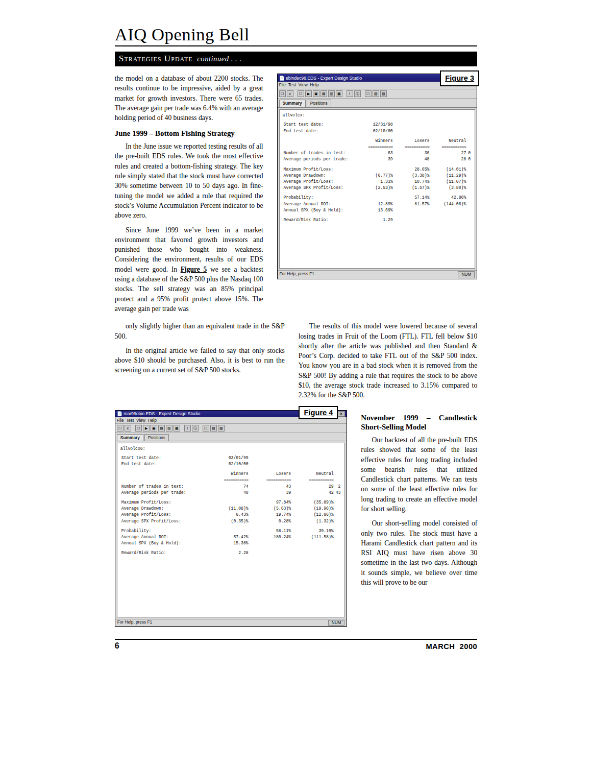AIQ Opening Bell
Strategies Update continued . . .
the model on a database of about 2200 stocks. The results continue to be impressive, aided by a great market for growth investors. There were 65 trades. The average gain per trade was 6.4% with an average holding period of 40 business days.
June 1999 – Bottom Fishing Strategy
In the June issue we reported testing results of all the pre-built EDS rules. We took the most effective rules and created a bottom-fishing strategy. The key rule simply stated that the stock must have corrected 30% sometime between 10 to 50 days ago. In fine-tuning the model we added a rule that required the stock’s Volume Accumulation Percent indicator to be above zero.
Since June 1999 we’ve been in a market environment that favored growth investors and punished those who bought into weakness. Considering the environment, results of our EDS model were good. In Figure 5 we see a backtest using a database of the S&P 500 plus the Nasdaq 100 stocks. The sell strategy was an 85% principal protect and a 95% profit protect above 15%. The average gain per trade was
Figure 3
📄 ebindec98.EDS - Expert Design Studio □ ■ ✕
File Test View Help
☐x ☐▶▣▤▥▦ !ⓘ ☐▧▨
Summary Positions
allvolcx:
| Start test date: | 12/31/98 | | |
| End test date: | 02/10/00 | | |
| | Winners | Losers | Neutral |
| | =========== | =========== | =========== |
| Number of trades in test: | 63 | 36 | 27 | 0 |
| Average periods per trade: | 39 | 48 | 28 | 0 |
| Maximum Profit/Loss: | | 28.65% | (14.01)% |
| Average Drawdown: | (6.77)% | (3.38)% | (11.29)% |
| Average Profit/Loss: | 1.33% | 10.74% | (11.07)% |
| Average SPX Profit/Loss: | (2.53)% | (1.57)% | (3.80)% |
| Probability: | | 57.14% | 42.86% |
| Average Annual ROI: | 12.89% | 81.57% | (144.06)% |
| Annual SPX (Buy & Hold): | 13.69% | | |
| Reward/Risk Ratio: | 1.29 | | |
For Help, press F1 NUM
only slightly higher than an equivalent trade in the S&P 500.
In the original article we failed to say that only stocks above $10 should be purchased. Also, it is best to run the screening on a current set of S&P 500 stocks.
The results of this model were lowered because of several losing trades in Fruit of the Loom (FTL). FTL fell below $10 shortly after the article was published and then Standard & Poor’s Corp. decided to take FTL out of the S&P 500 index. You know you are in a bad stock when it is removed from the S&P 500! By adding a rule that requires the stock to be above $10, the average stock trade increased to 3.15% compared to 2.32% for the S&P 500.
Figure 4
📄 mar99obin.EDS - Expert Design Studio □ ■ ✕
File Test View Help
☐x ☐▶▣▤▥▦ !ⓘ ☐▧▨
Summary Positions
allvolcx6:
| Start test date: | 03/01/99 | | |
| End test date: | 02/10/00 | | |
| | Winners | Losers | Neutral |
| | =========== | =========== | =========== |
| Number of trades in test: | 74 | 43 | 29 | 2 |
| Average periods per trade: | 40 | 39 | 42 | 43 |
| Maximum Profit/Loss: | | 97.84% | (35.89)% |
| Average Drawdown: | (11.08)% | (5.63)% | (19.96)% |
| Average Profit/Loss: | 6.43% | 19.74% | (12.86)% |
| Average SPX Profit/Loss: | (0.35)% | 0.28% | (1.32)% |
| Probability: | | 58.11% | 39.19% |
| Average Annual ROI: | 57.42% | 180.24% | (111.58)% |
| Annual SPX (Buy & Hold): | 15.38% | | |
| Reward/Risk Ratio: | 2.28 | | |
For Help, press F1 NUM
November 1999 – Candlestick Short-Selling Model
Our backtest of all the pre-built EDS rules showed that some of the least effective rules for long trading included some bearish rules that utilized Candlestick chart patterns. We ran tests on some of the least effective rules for long trading to create an effective model for short selling.
Our short-selling model consisted of only two rules. The stock must have a Harami Candlestick chart pattern and its RSI AIQ must have risen above 30 sometime in the last two days. Although it sounds simple, we believe over time this will prove to be our
6 MARCH 2000